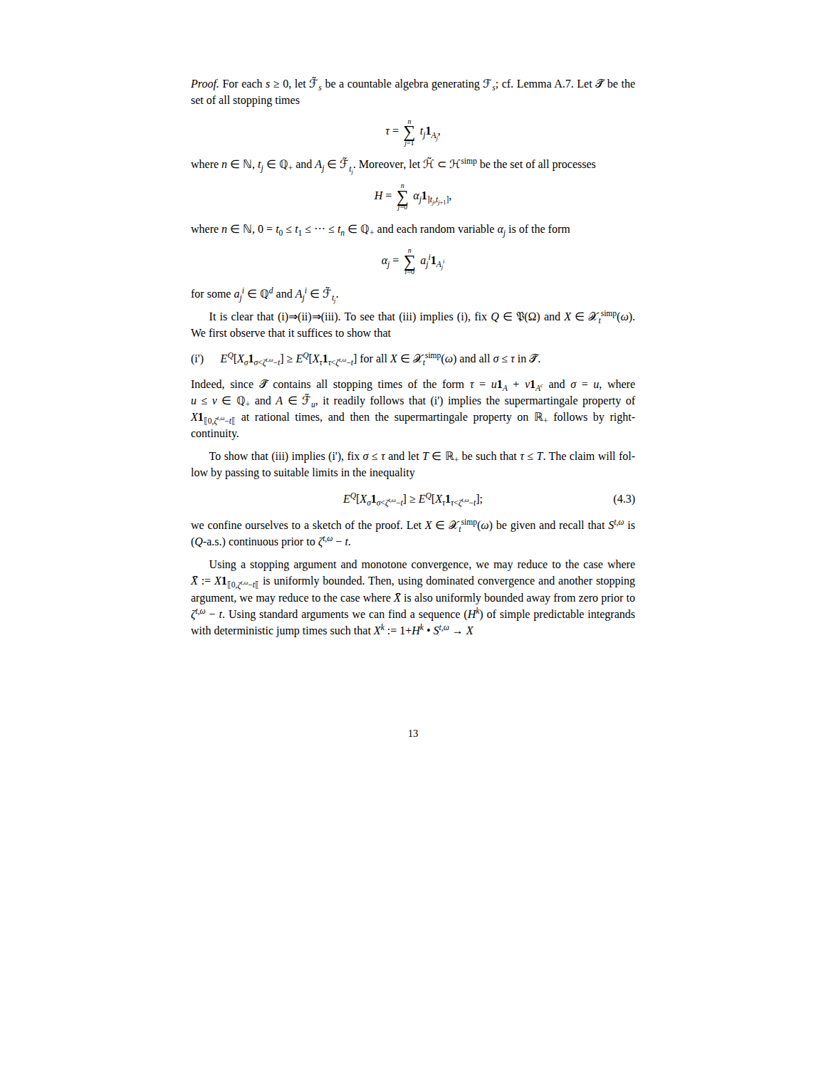Proof. For each s ≥ 0, let ℱ̃s be a countable algebra generating ℱs; cf. Lemma A.7. Let 𝒯̃ be the set of all stopping times
τ = n∑j=1 tj 1Aj,
where n ∈ ℕ, tj ∈ ℚ+ and Aj ∈ ℱ̃tj. Moreover, let ℋ̃ ⊂ ℋsimp be the set of all processes
H = n∑j=0 αj 1]tj,tj+1],
where n ∈ ℕ, 0 = t0 ≤ t1 ≤ ··· ≤ tn ∈ ℚ+ and each random variable αj is of the form
αj = n∑i=0 aji 1Aji
for some aji ∈ ℚd and Aji ∈ ℱ̃tj.
It is clear that (i)⇒(ii)⇒(iii). To see that (iii) implies (i), fix Q ∈ 𝔓(Ω) and X ∈ 𝒳tsimp(ω). We first observe that it suffices to show that
(i') EQ[Xσ 1σ<ζt,ω−t] ≥ EQ[Xτ 1τ<ζt,ω−t] for all X ∈ 𝒳tsimp(ω) and all σ ≤ τ in 𝒯̃.
Indeed, since 𝒯̃ contains all stopping times of the form τ = u 1A + v 1Ac and σ = u, where u ≤ v ∈ ℚ+ and A ∈ ℱ̃u, it readily follows that (i') implies the supermartingale property of X 1⟦0,ζt,ω−t⟦ at rational times, and then the supermartingale property on ℝ+ follows by right-continuity.
To show that (iii) implies (i'), fix σ ≤ τ and let T ∈ ℝ+ be such that τ ≤ T. The claim will follow by passing to suitable limits in the inequality
EQ[Xσ 1σ<ζt,ω−t] ≥ EQ[Xτ 1τ<ζt,ω−t]; (4.3)
we confine ourselves to a sketch of the proof. Let X ∈ 𝒳tsimp(ω) be given and recall that St,ω is (Q-a.s.) continuous prior to ζt,ω − t.
Using a stopping argument and monotone convergence, we may reduce to the case where X̄ := X 1⟦0,ζt,ω−t⟦ is uniformly bounded. Then, using dominated convergence and another stopping argument, we may reduce to the case where X̄ is also uniformly bounded away from zero prior to ζt,ω − t. Using standard arguments we can find a sequence (Hk) of simple predictable integrands with deterministic jump times such that Xk := 1+Hk • St,ω → X
13